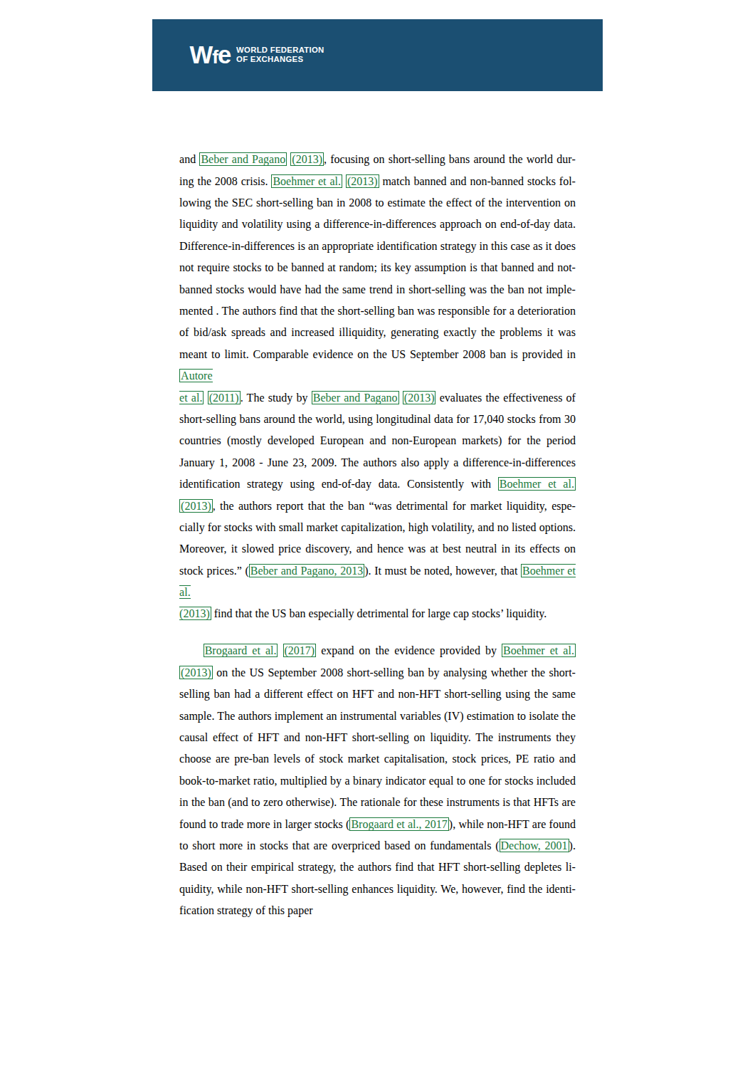Wfe World Federation
of Exchanges
and Beber and Pagano (2013), focusing on short-selling bans around the world during the 2008 crisis. Boehmer et al. (2013) match banned and non-banned stocks following the SEC short-selling ban in 2008 to estimate the effect of the intervention on liquidity and volatility using a difference-in-differences approach on end-of-day data. Difference-in-differences is an appropriate identification strategy in this case as it does not require stocks to be banned at random; its key assumption is that banned and not-banned stocks would have had the same trend in short-selling was the ban not implemented . The authors find that the short-selling ban was responsible for a deterioration of bid/ask spreads and increased illiquidity, generating exactly the problems it was meant to limit. Comparable evidence on the US September 2008 ban is provided in Autore
et al. (2011). The study by Beber and Pagano (2013) evaluates the effectiveness of short-selling bans around the world, using longitudinal data for 17,040 stocks from 30 countries (mostly developed European and non-European markets) for the period January 1, 2008 - June 23, 2009. The authors also apply a difference-in-differences identification strategy using end-of-day data. Consistently with Boehmer et al. (2013), the authors report that the ban “was detrimental for market liquidity, especially for stocks with small market capitalization, high volatility, and no listed options. Moreover, it slowed price discovery, and hence was at best neutral in its effects on stock prices.” (Beber and Pagano, 2013). It must be noted, however, that Boehmer et al.
(2013) find that the US ban especially detrimental for large cap stocks’ liquidity.
Brogaard et al. (2017) expand on the evidence provided by Boehmer et al. (2013) on the US September 2008 short-selling ban by analysing whether the short-selling ban had a different effect on HFT and non-HFT short-selling using the same sample. The authors implement an instrumental variables (IV) estimation to isolate the causal effect of HFT and non-HFT short-selling on liquidity. The instruments they choose are pre-ban levels of stock market capitalisation, stock prices, PE ratio and book-to-market ratio, multiplied by a binary indicator equal to one for stocks included in the ban (and to zero otherwise). The rationale for these instruments is that HFTs are found to trade more in larger stocks (Brogaard et al., 2017), while non-HFT are found to short more in stocks that are overpriced based on fundamentals (Dechow, 2001). Based on their empirical strategy, the authors find that HFT short-selling depletes liquidity, while non-HFT short-selling enhances liquidity. We, however, find the identification strategy of this paper